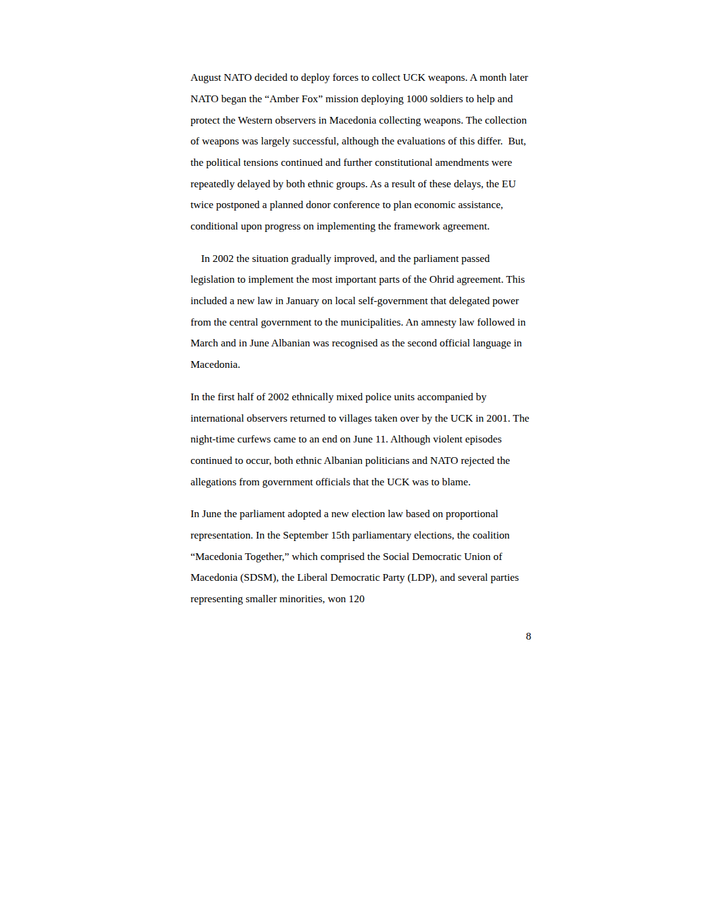August NATO decided to deploy forces to collect UCK weapons. A month later NATO began the “Amber Fox” mission deploying 1000 soldiers to help and protect the Western observers in Macedonia collecting weapons. The collection of weapons was largely successful, although the evaluations of this differ. But, the political tensions continued and further constitutional amendments were repeatedly delayed by both ethnic groups. As a result of these delays, the EU twice postponed a planned donor conference to plan economic assistance, conditional upon progress on implementing the framework agreement.
In 2002 the situation gradually improved, and the parliament passed legislation to implement the most important parts of the Ohrid agreement. This included a new law in January on local self-government that delegated power from the central government to the municipalities. An amnesty law followed in March and in June Albanian was recognised as the second official language in Macedonia.
In the first half of 2002 ethnically mixed police units accompanied by international observers returned to villages taken over by the UCK in 2001. The night-time curfews came to an end on June 11. Although violent episodes continued to occur, both ethnic Albanian politicians and NATO rejected the allegations from government officials that the UCK was to blame.
In June the parliament adopted a new election law based on proportional representation. In the September 15th parliamentary elections, the coalition “Macedonia Together,” which comprised the Social Democratic Union of Macedonia (SDSM), the Liberal Democratic Party (LDP), and several parties representing smaller minorities, won 120
8